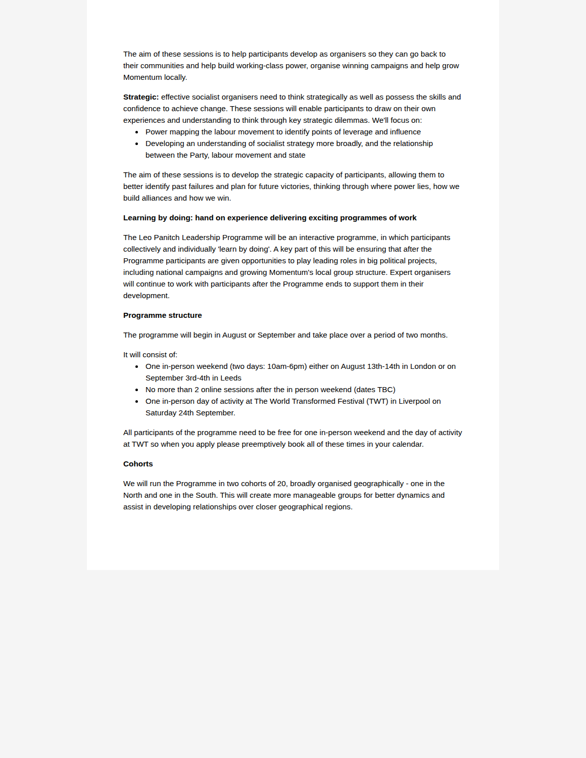The aim of these sessions is to help participants develop as organisers so they can go back to their communities and help build working-class power, organise winning campaigns and help grow Momentum locally.
Strategic: effective socialist organisers need to think strategically as well as possess the skills and confidence to achieve change. These sessions will enable participants to draw on their own experiences and understanding to think through key strategic dilemmas. We'll focus on:
Power mapping the labour movement to identify points of leverage and influence
Developing an understanding of socialist strategy more broadly, and the relationship between the Party, labour movement and state
The aim of these sessions is to develop the strategic capacity of participants, allowing them to better identify past failures and plan for future victories, thinking through where power lies, how we build alliances and how we win.
Learning by doing: hand on experience delivering exciting programmes of work
The Leo Panitch Leadership Programme will be an interactive programme, in which participants collectively and individually 'learn by doing'. A key part of this will be ensuring that after the Programme participants are given opportunities to play leading roles in big political projects, including national campaigns and growing Momentum's local group structure. Expert organisers will continue to work with participants after the Programme ends to support them in their development.
Programme structure
The programme will begin in August or September and take place over a period of two months.
It will consist of:
One in-person weekend (two days: 10am-6pm) either on August 13th-14th in London or on September 3rd-4th in Leeds
No more than 2 online sessions after the in person weekend (dates TBC)
One in-person day of activity at The World Transformed Festival (TWT) in Liverpool on Saturday 24th September.
All participants of the programme need to be free for one in-person weekend and the day of activity at TWT so when you apply please preemptively book all of these times in your calendar.
Cohorts
We will run the Programme in two cohorts of 20, broadly organised geographically - one in the North and one in the South. This will create more manageable groups for better dynamics and assist in developing relationships over closer geographical regions.